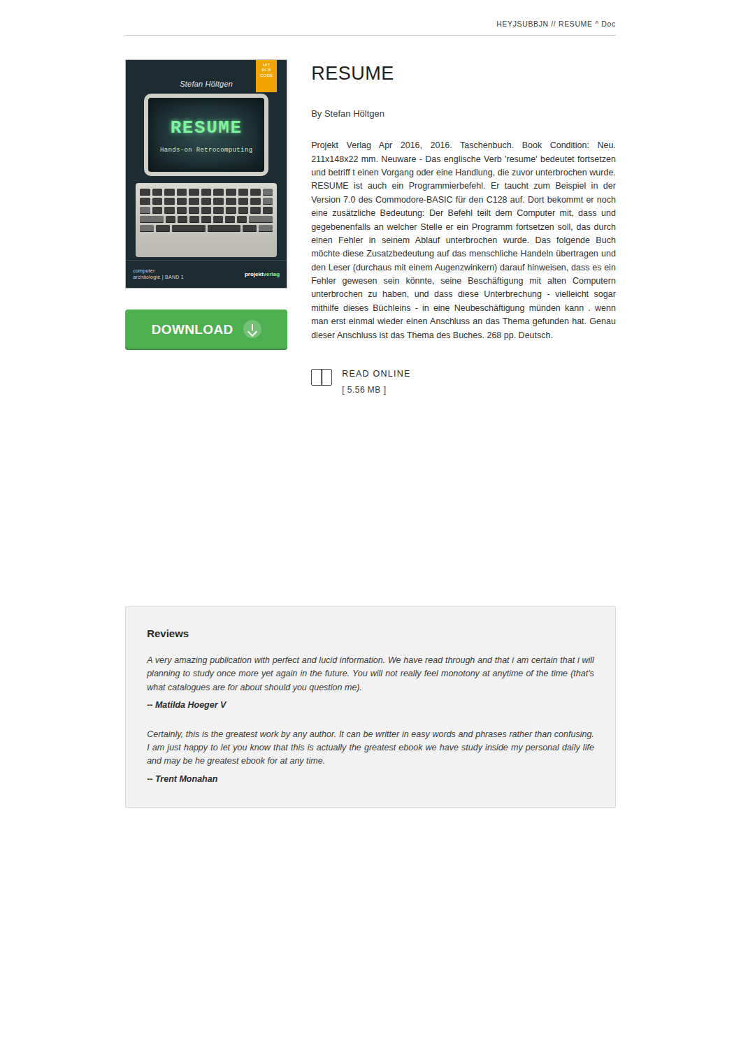HEYJSUBBJN // RESUME ^ Doc
MIT
BCR
CODE
Stefan Höltgen
RESUME
Hands-on Retrocomputing
computer
archäologie | BAND 1
projektverlag
DOWNLOAD
RESUME
By Stefan Höltgen
Projekt Verlag Apr 2016, 2016. Taschenbuch. Book Condition: Neu. 211x148x22 mm. Neuware - Das englische Verb 'resume' bedeutet fortsetzen und betriff t einen Vorgang oder eine Handlung, die zuvor unterbrochen wurde. RESUME ist auch ein Programmierbefehl. Er taucht zum Beispiel in der Version 7.0 des Commodore-BASIC für den C128 auf. Dort bekommt er noch eine zusätzliche Bedeutung: Der Befehl teilt dem Computer mit, dass und gegebenenfalls an welcher Stelle er ein Programm fortsetzen soll, das durch einen Fehler in seinem Ablauf unterbrochen wurde. Das folgende Buch möchte diese Zusatzbedeutung auf das menschliche Handeln übertragen und den Leser (durchaus mit einem Augenzwinkern) darauf hinweisen, dass es ein Fehler gewesen sein könnte, seine Beschäftigung mit alten Computern unterbrochen zu haben, und dass diese Unterbrechung - vielleicht sogar mithilfe dieses Büchleins - in eine Neubeschäftigung münden kann . wenn man erst einmal wieder einen Anschluss an das Thema gefunden hat. Genau dieser Anschluss ist das Thema des Buches. 268 pp. Deutsch.
READ ONLINE
[ 5.56 MB ]
Reviews
A very amazing publication with perfect and lucid information. We have read through and that i am certain that i will planning to study once more yet again in the future. You will not really feel monotony at anytime of the time (that's what catalogues are for about should you question me).
-- Matilda Hoeger V
Certainly, this is the greatest work by any author. It can be writter in easy words and phrases rather than confusing. I am just happy to let you know that this is actually the greatest ebook we have study inside my personal daily life and may be he greatest ebook for at any time.
-- Trent Monahan